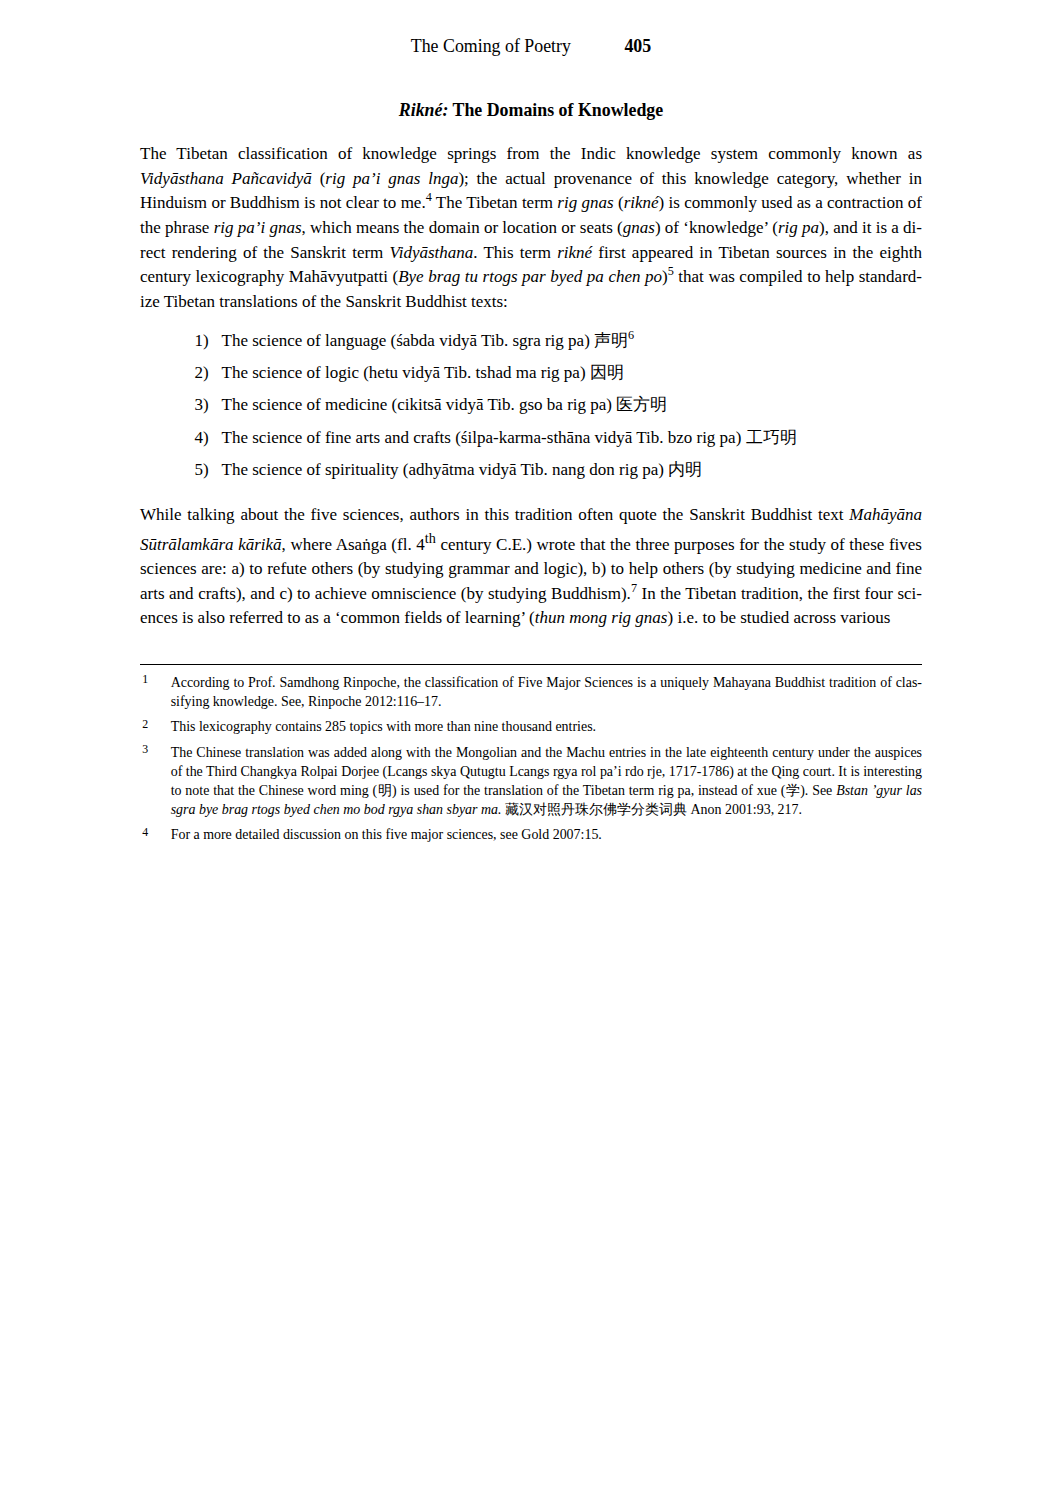The Coming of Poetry 405
Rikné: The Domains of Knowledge
The Tibetan classification of knowledge springs from the Indic knowledge system commonly known as Vidyāsthana Pañcavidyā (rig pa’i gnas lnga); the actual provenance of this knowledge category, whether in Hinduism or Buddhism is not clear to me.4 The Tibetan term rig gnas (rikné) is commonly used as a contraction of the phrase rig pa’i gnas, which means the domain or location or seats (gnas) of ‘knowledge’ (rig pa), and it is a direct rendering of the Sanskrit term Vidyāsthana. This term rikné first appeared in Tibetan sources in the eighth century lexicography Mahāvyutpatti (Bye brag tu rtogs par byed pa chen po)5 that was compiled to help standardize Tibetan translations of the Sanskrit Buddhist texts:
The science of language (śabda vidyā Tib. sgra rig pa) 声明6
The science of logic (hetu vidyā Tib. tshad ma rig pa) 因明
The science of medicine (cikitsā vidyā Tib. gso ba rig pa) 医方明
The science of fine arts and crafts (śilpa-karma-sthāna vidyā Tib. bzo rig pa) 工巧明
The science of spirituality (adhyātma vidyā Tib. nang don rig pa) 内明
While talking about the five sciences, authors in this tradition often quote the Sanskrit Buddhist text Mahāyāna Sūtrālamkāra kārikā, where Asaṅga (fl. 4th century C.E.) wrote that the three purposes for the study of these fives sciences are: a) to refute others (by studying grammar and logic), b) to help others (by studying medicine and fine arts and crafts), and c) to achieve omniscience (by studying Buddhism).7 In the Tibetan tradition, the first four sciences is also referred to as a ‘common fields of learning’ (thun mong rig gnas) i.e. to be studied across various
According to Prof. Samdhong Rinpoche, the classification of Five Major Sciences is a uniquely Mahayana Buddhist tradition of classifying knowledge. See, Rinpoche 2012:116–17.
This lexicography contains 285 topics with more than nine thousand entries.
The Chinese translation was added along with the Mongolian and the Machu entries in the late eighteenth century under the auspices of the Third Changkya Rolpai Dorjee (Lcangs skya Qutugtu Lcangs rgya rol pa’i rdo rje, 1717-1786) at the Qing court. It is interesting to note that the Chinese word ming (明) is used for the translation of the Tibetan term rig pa, instead of xue (学). See Bstan ’gyur las sgra bye brag rtogs byed chen mo bod rgya shan sbyar ma. 藏汉对照丹珠尔佛学分类词典 Anon 2001:93, 217.
For a more detailed discussion on this five major sciences, see Gold 2007:15.